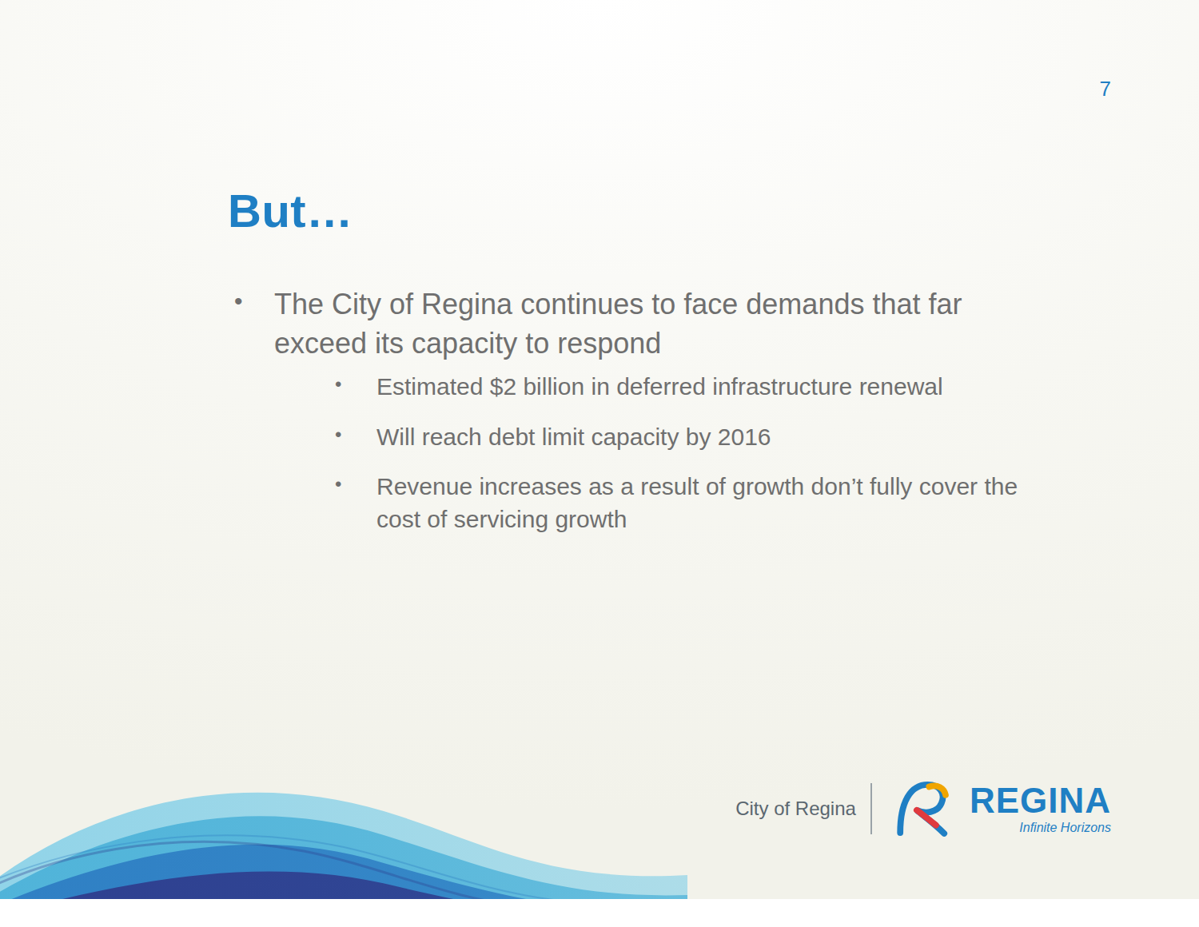7
But…
The City of Regina continues to face demands that far exceed its capacity to respond
Estimated $2 billion in deferred infrastructure renewal
Will reach debt limit capacity by 2016
Revenue increases as a result of growth don’t fully cover the cost of servicing growth
City of Regina
REGINA
Infinite Horizons